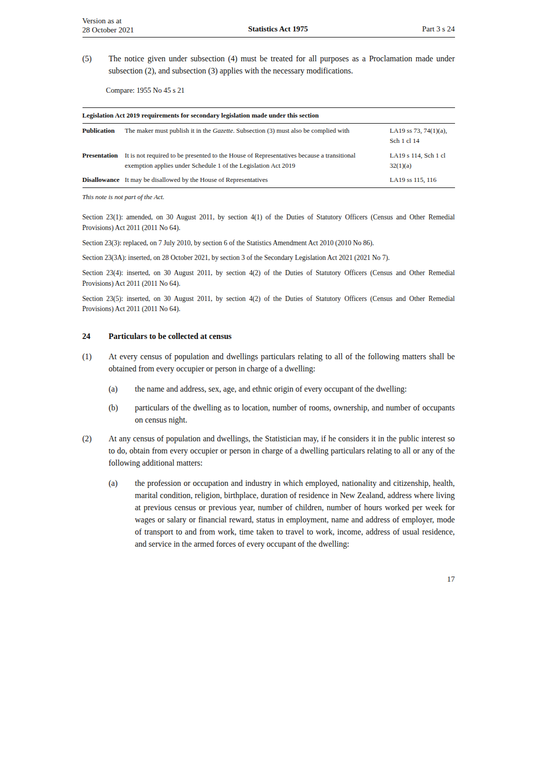Version as at
28 October 2021
Statistics Act 1975
Part 3 s 24
(5)
The notice given under subsection (4) must be treated for all purposes as a Proclamation made under subsection (2), and subsection (3) applies with the necessary modifications.
Compare: 1955 No 45 s 21
Legislation Act 2019 requirements for secondary legislation made under this section
| Publication | The maker must publish it in the Gazette . Subsection (3) must also be complied with | LA19 ss 73, 74(1)(a), Sch 1 cl 14 |
| Presentation | It is not required to be presented to the House of Representatives because a transitional exemption applies under Schedule 1 of the Legislation Act 2019 | LA19 s 114, Sch 1 cl 32(1)(a) |
| Disallowance | It may be disallowed by the House of Representatives | LA19 ss 115, 116 |
This note is not part of the Act.
Section 23(1): amended, on 30 August 2011, by section 4(1) of the Duties of Statutory Officers (Census and Other Remedial Provisions) Act 2011 (2011 No 64).
Section 23(3): replaced, on 7 July 2010, by section 6 of the Statistics Amendment Act 2010 (2010 No 86).
Section 23(3A): inserted, on 28 October 2021, by section 3 of the Secondary Legislation Act 2021 (2021 No 7).
Section 23(4): inserted, on 30 August 2011, by section 4(2) of the Duties of Statutory Officers (Census and Other Remedial Provisions) Act 2011 (2011 No 64).
Section 23(5): inserted, on 30 August 2011, by section 4(2) of the Duties of Statutory Officers (Census and Other Remedial Provisions) Act 2011 (2011 No 64).
24 Particulars to be collected at census
(1)
At every census of population and dwellings particulars relating to all of the following matters shall be obtained from every occupier or person in charge of a dwelling:
(a)
the name and address, sex, age, and ethnic origin of every occupant of the dwelling:
(b)
particulars of the dwelling as to location, number of rooms, ownership, and number of occupants on census night.
(2)
At any census of population and dwellings, the Statistician may, if he considers it in the public interest so to do, obtain from every occupier or person in charge of a dwelling particulars relating to all or any of the following additional matters:
(a)
the profession or occupation and industry in which employed, nationality and citizenship, health, marital condition, religion, birthplace, duration of residence in New Zealand, address where living at previous census or previous year, number of children, number of hours worked per week for wages or salary or financial reward, status in employment, name and address of employer, mode of transport to and from work, time taken to travel to work, income, address of usual residence, and service in the armed forces of every occupant of the dwelling:
17